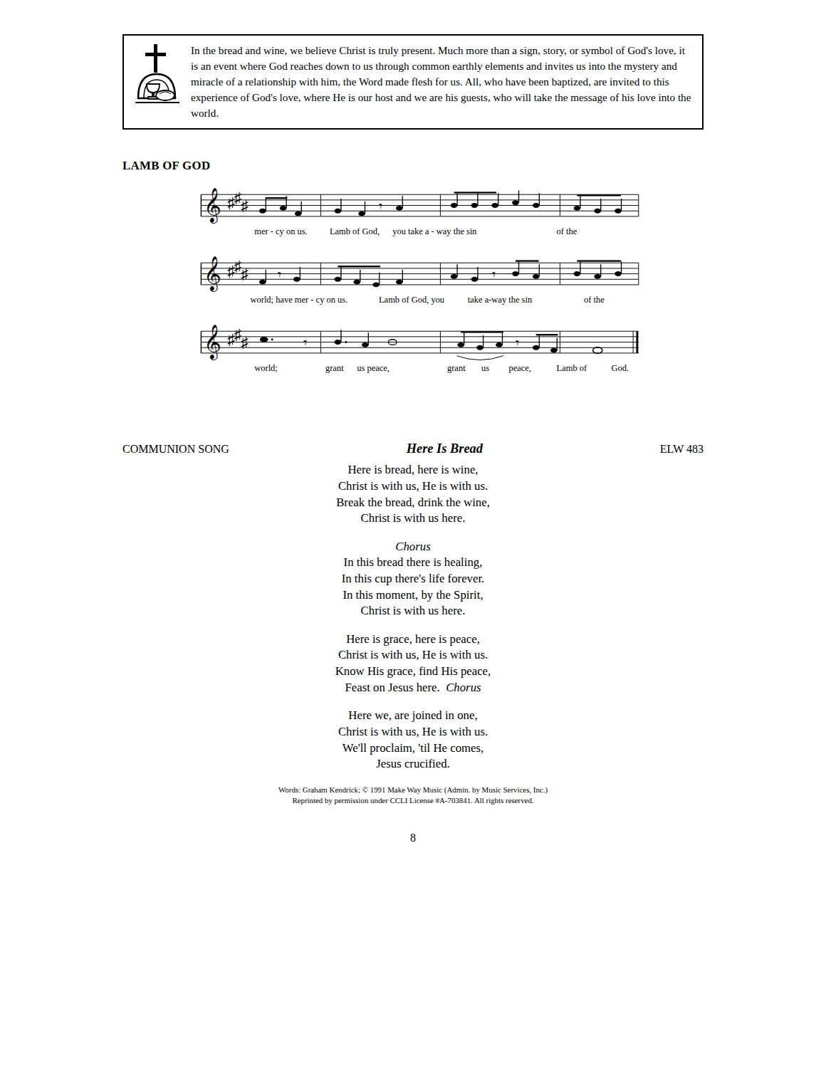In the bread and wine, we believe Christ is truly present. Much more than a sign, story, or symbol of God's love, it is an event where God reaches down to us through common earthly elements and invites us into the mystery and miracle of a relationship with him, the Word made flesh for us. All, who have been baptized, are invited to this experience of God's love, where He is our host and we are his guests, who will take the message of his love into the world.
LAMB OF GOD
𝄞 ♯ ♯ ♯ 𝄾 mer - cy on us. Lamb of God, you take a - way the sin of the 𝄞 ♯ ♯ ♯ 𝄾 𝄾 world; have mer - cy on us. Lamb of God, you take a-way the sin of the 𝄞 ♯ ♯ ♯ 𝄾 𝄾 world; grant us peace, grant us peace, Lamb of God.
COMMUNION SONG
Here Is Bread
ELW 483
Here is bread, here is wine,
Christ is with us, He is with us.
Break the bread, drink the wine,
Christ is with us here.
Chorus
In this bread there is healing,
In this cup there's life forever.
In this moment, by the Spirit,
Christ is with us here.
Here is grace, here is peace,
Christ is with us, He is with us.
Know His grace, find His peace,
Feast on Jesus here. Chorus
Here we, are joined in one,
Christ is with us, He is with us.
We'll proclaim, 'til He comes,
Jesus crucified.
Words: Graham Kendrick; © 1991 Make Way Music (Admin. by Music Services, Inc.)
Reprinted by permission under CCLI License #A-703841. All rights reserved.
8